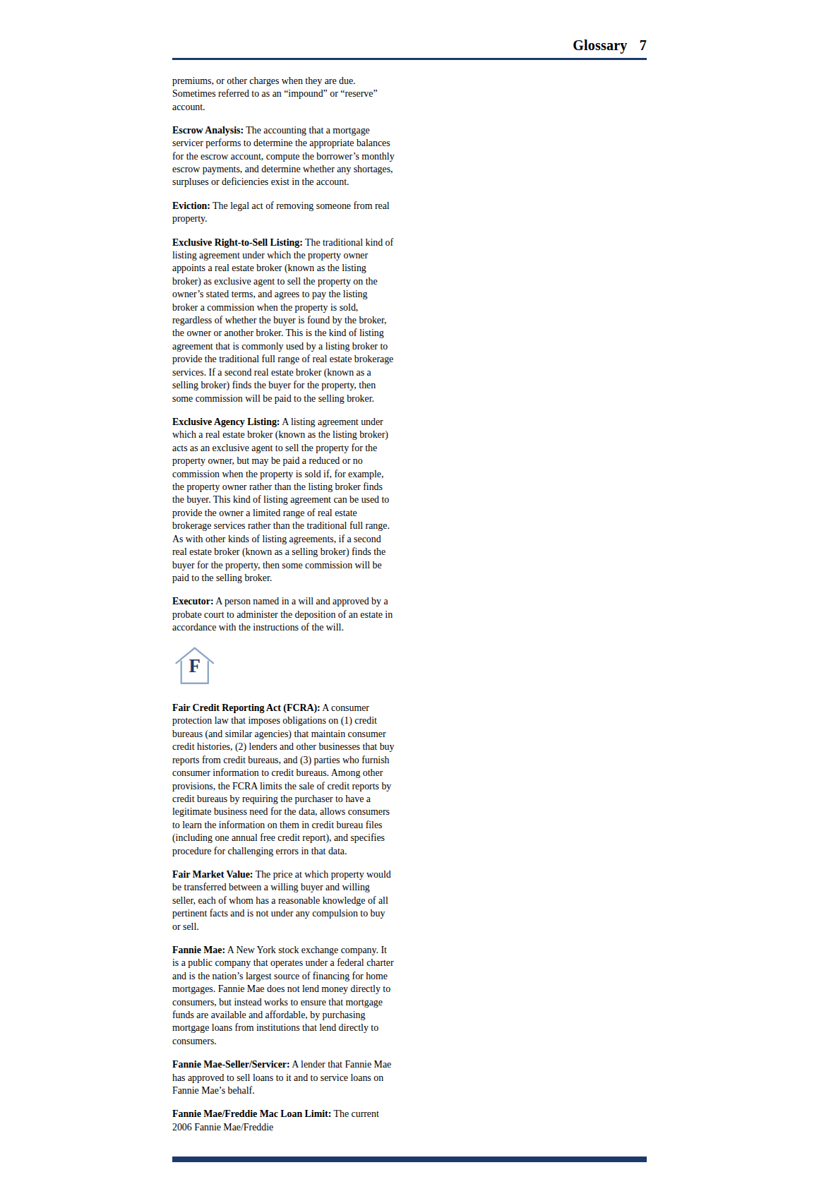Glossary 7
premiums, or other charges when they are due. Sometimes referred to as an “impound” or “reserve” account.
Escrow Analysis: The accounting that a mortgage servicer performs to determine the appropriate balances for the escrow account, compute the borrower’s monthly escrow payments, and determine whether any shortages, surpluses or deficiencies exist in the account.
Eviction: The legal act of removing someone from real property.
Exclusive Right-to-Sell Listing: The traditional kind of listing agreement under which the property owner appoints a real estate broker (known as the listing broker) as exclusive agent to sell the property on the owner’s stated terms, and agrees to pay the listing broker a commission when the property is sold, regardless of whether the buyer is found by the broker, the owner or another broker. This is the kind of listing agreement that is commonly used by a listing broker to provide the traditional full range of real estate brokerage services. If a second real estate broker (known as a selling broker) finds the buyer for the property, then some commission will be paid to the selling broker.
Exclusive Agency Listing: A listing agreement under which a real estate broker (known as the listing broker) acts as an exclusive agent to sell the property for the property owner, but may be paid a reduced or no commission when the property is sold if, for example, the property owner rather than the listing broker finds the buyer. This kind of listing agreement can be used to provide the owner a limited range of real estate brokerage services rather than the traditional full range. As with other kinds of listing agreements, if a second real estate broker (known as a selling broker) finds the buyer for the property, then some commission will be paid to the selling broker.
Executor: A person named in a will and approved by a probate court to administer the deposition of an estate in accordance with the instructions of the will.
F
Fair Credit Reporting Act (FCRA): A consumer protection law that imposes obligations on (1) credit bureaus (and similar agencies) that maintain consumer credit histories, (2) lenders and other businesses that buy reports from credit bureaus, and (3) parties who furnish consumer information to credit bureaus. Among other provisions, the FCRA limits the sale of credit reports by credit bureaus by requiring the purchaser to have a legitimate business need for the data, allows consumers to learn the information on them in credit bureau files (including one annual free credit report), and specifies procedure for challenging errors in that data.
Fair Market Value: The price at which property would be transferred between a willing buyer and willing seller, each of whom has a reasonable knowledge of all pertinent facts and is not under any compulsion to buy or sell.
Fannie Mae: A New York stock exchange company. It is a public company that operates under a federal charter and is the nation’s largest source of financing for home mortgages. Fannie Mae does not lend money directly to consumers, but instead works to ensure that mortgage funds are available and affordable, by purchasing mortgage loans from institutions that lend directly to consumers.
Fannie Mae-Seller/Servicer: A lender that Fannie Mae has approved to sell loans to it and to service loans on Fannie Mae’s behalf.
Fannie Mae/Freddie Mac Loan Limit: The current 2006 Fannie Mae/Freddie